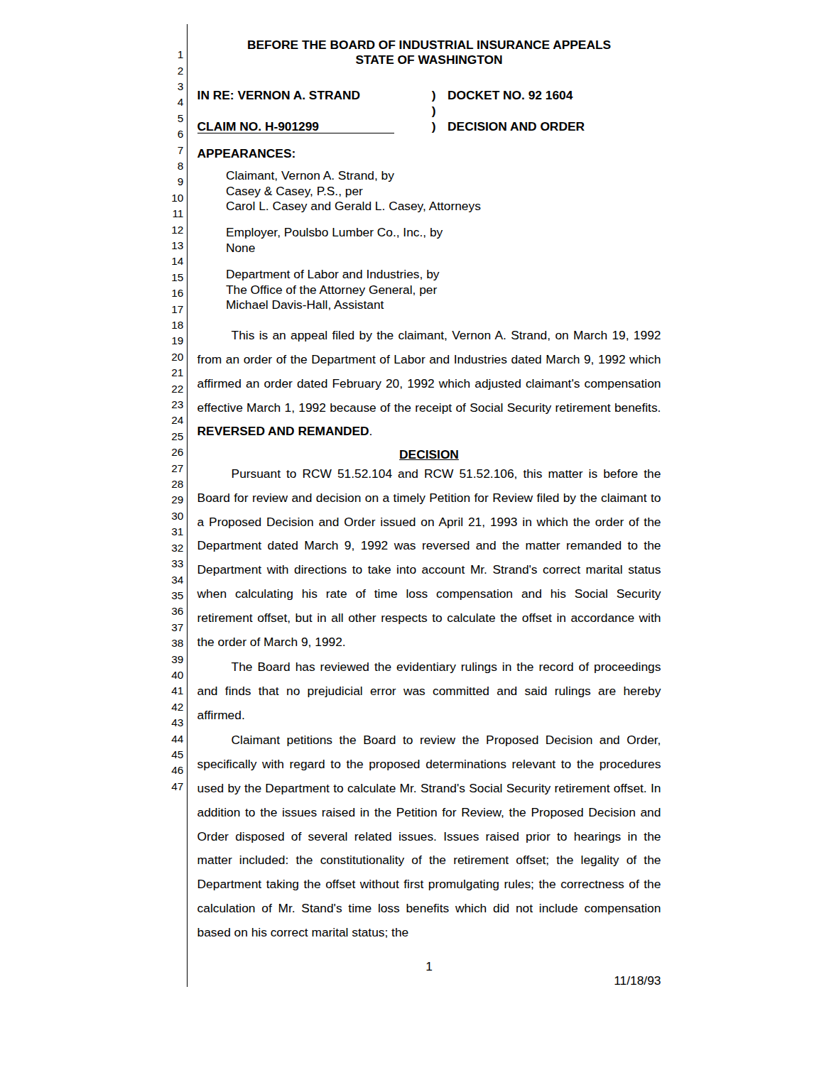1
2
3
4
5
6
7
8
9
10
11
12
13
14
15
16
17
18
19
20
21
22
23
24
25
26
27
28
29
30
31
32
33
34
35
36
37
38
39
40
41
42
43
44
45
46
47
BEFORE THE BOARD OF INDUSTRIAL INSURANCE APPEALS
STATE OF WASHINGTON
| IN RE: VERNON A. STRAND | ) | DOCKET NO. 92 1604 |
| | ) | |
| CLAIM NO. H-901299 | ) | DECISION AND ORDER |
APPEARANCES:
Claimant, Vernon A. Strand, by
Casey & Casey, P.S., per
Carol L. Casey and Gerald L. Casey, Attorneys
Employer, Poulsbo Lumber Co., Inc., by
None
Department of Labor and Industries, by
The Office of the Attorney General, per
Michael Davis-Hall, Assistant
This is an appeal filed by the claimant, Vernon A. Strand, on March 19, 1992 from an order of the Department of Labor and Industries dated March 9, 1992 which affirmed an order dated February 20, 1992 which adjusted claimant's compensation effective March 1, 1992 because of the receipt of Social Security retirement benefits. REVERSED AND REMANDED.
DECISION
Pursuant to RCW 51.52.104 and RCW 51.52.106, this matter is before the Board for review and decision on a timely Petition for Review filed by the claimant to a Proposed Decision and Order issued on April 21, 1993 in which the order of the Department dated March 9, 1992 was reversed and the matter remanded to the Department with directions to take into account Mr. Strand's correct marital status when calculating his rate of time loss compensation and his Social Security retirement offset, but in all other respects to calculate the offset in accordance with the order of March 9, 1992.
The Board has reviewed the evidentiary rulings in the record of proceedings and finds that no prejudicial error was committed and said rulings are hereby affirmed.
Claimant petitions the Board to review the Proposed Decision and Order, specifically with regard to the proposed determinations relevant to the procedures used by the Department to calculate Mr. Strand's Social Security retirement offset. In addition to the issues raised in the Petition for Review, the Proposed Decision and Order disposed of several related issues. Issues raised prior to hearings in the matter included: the constitutionality of the retirement offset; the legality of the Department taking the offset without first promulgating rules; the correctness of the calculation of Mr. Stand's time loss benefits which did not include compensation based on his correct marital status; the
1
11/18/93